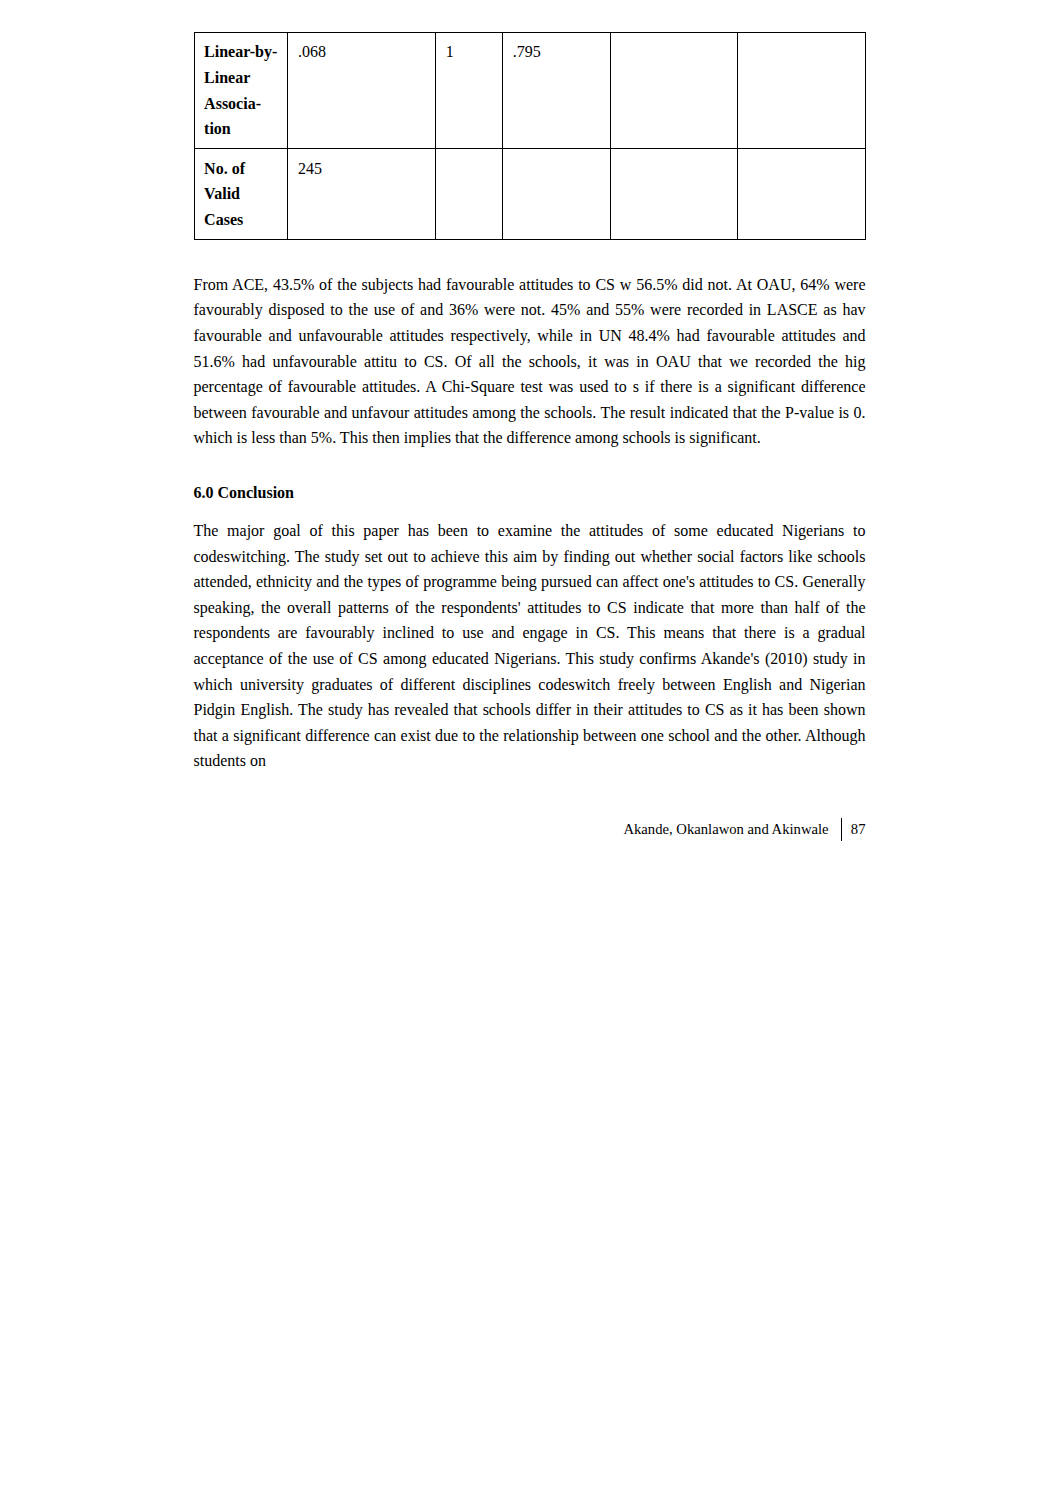| Linear-by-Linear Associa­tion | .068 | 1 | .795 | | |
| No. of Valid Cases | 245 | | | | |
From ACE, 43.5% of the subjects had favourable attitudes to CS w 56.5% did not. At OAU, 64% were favourably disposed to the use of and 36% were not. 45% and 55% were recorded in LASCE as hav favourable and unfavourable attitudes respectively, while in UN 48.4% had favourable attitudes and 51.6% had unfavourable attitu to CS. Of all the schools, it was in OAU that we recorded the hig percentage of favourable attitudes. A Chi-Square test was used to s if there is a significant difference between favourable and unfavour attitudes among the schools. The result indicated that the P-value is 0. which is less than 5%. This then implies that the difference among schools is significant.
6.0 Conclusion
The major goal of this paper has been to examine the attitudes of some educated Nigerians to codeswitching. The study set out to achieve this aim by finding out whether social factors like schools attended, ethnicity and the types of programme being pursued can affect one's attitudes to CS. Generally speaking, the overall patterns of the respondents' attitudes to CS indicate that more than half of the respondents are favourably inclined to use and engage in CS. This means that there is a gradual acceptance of the use of CS among educated Nigerians. This study confirms Akande's (2010) study in which university graduates of different disciplines codeswitch freely between English and Nigerian Pidgin English. The study has revealed that schools differ in their attitudes to CS as it has been shown that a significant difference can exist due to the relationship between one school and the other. Although students on
Akande, Okanlawon and Akinwale 87